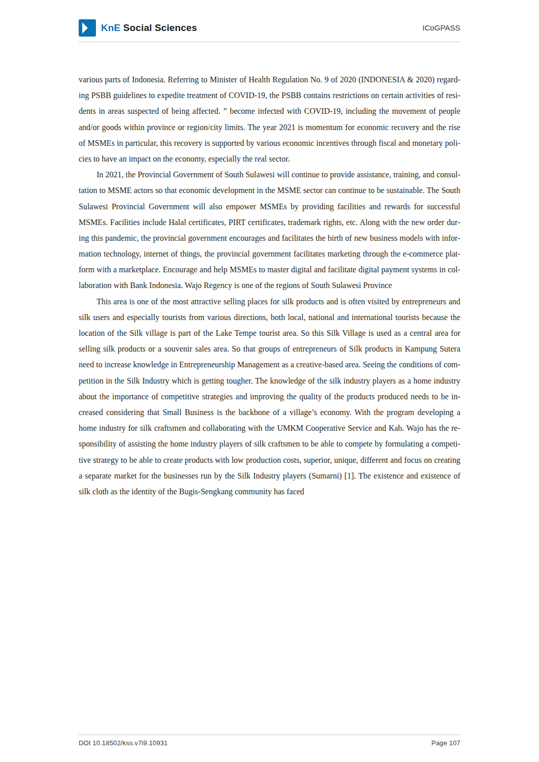KnE Social Sciences
ICoGPASS
various parts of Indonesia. Referring to Minister of Health Regulation No. 9 of 2020 (INDONESIA & 2020) regarding PSBB guidelines to expedite treatment of COVID-19, the PSBB contains restrictions on certain activities of residents in areas suspected of being affected. ” become infected with COVID-19, including the movement of people and/or goods within province or region/city limits. The year 2021 is momentum for economic recovery and the rise of MSMEs in particular, this recovery is supported by various economic incentives through fiscal and monetary policies to have an impact on the economy, especially the real sector.
In 2021, the Provincial Government of South Sulawesi will continue to provide assistance, training, and consultation to MSME actors so that economic development in the MSME sector can continue to be sustainable. The South Sulawesi Provincial Government will also empower MSMEs by providing facilities and rewards for successful MSMEs. Facilities include Halal certificates, PIRT certificates, trademark rights, etc. Along with the new order during this pandemic, the provincial government encourages and facilitates the birth of new business models with information technology, internet of things, the provincial government facilitates marketing through the e-commerce platform with a marketplace. Encourage and help MSMEs to master digital and facilitate digital payment systems in collaboration with Bank Indonesia. Wajo Regency is one of the regions of South Sulawesi Province
This area is one of the most attractive selling places for silk products and is often visited by entrepreneurs and silk users and especially tourists from various directions, both local, national and international tourists because the location of the Silk village is part of the Lake Tempe tourist area. So this Silk Village is used as a central area for selling silk products or a souvenir sales area. So that groups of entrepreneurs of Silk products in Kampung Sutera need to increase knowledge in Entrepreneurship Management as a creative-based area. Seeing the conditions of competition in the Silk Industry which is getting tougher. The knowledge of the silk industry players as a home industry about the importance of competitive strategies and improving the quality of the products produced needs to be increased considering that Small Business is the backbone of a village’s economy. With the program developing a home industry for silk craftsmen and collaborating with the UMKM Cooperative Service and Kab. Wajo has the responsibility of assisting the home industry players of silk craftsmen to be able to compete by formulating a competitive strategy to be able to create products with low production costs, superior, unique, different and focus on creating a separate market for the businesses run by the Silk Industry players (Sumarni) [1]. The existence and existence of silk cloth as the identity of the Bugis-Sengkang community has faced
DOI 10.18502/kss.v7i9.10931 Page 107